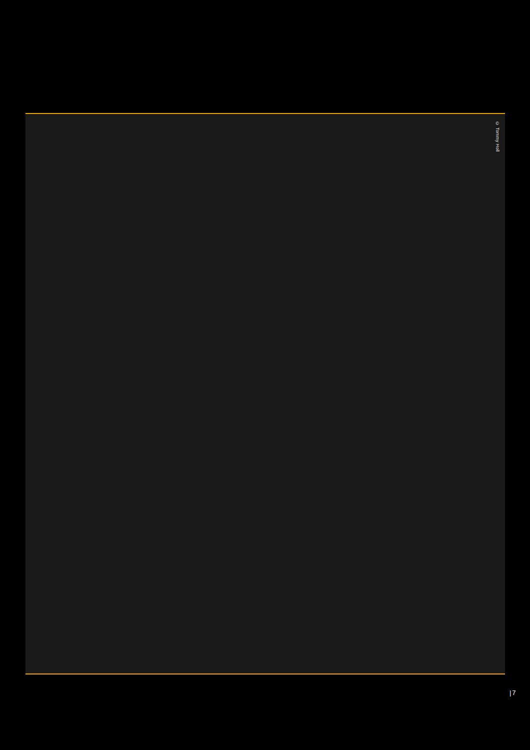© Tommy Holl
|7